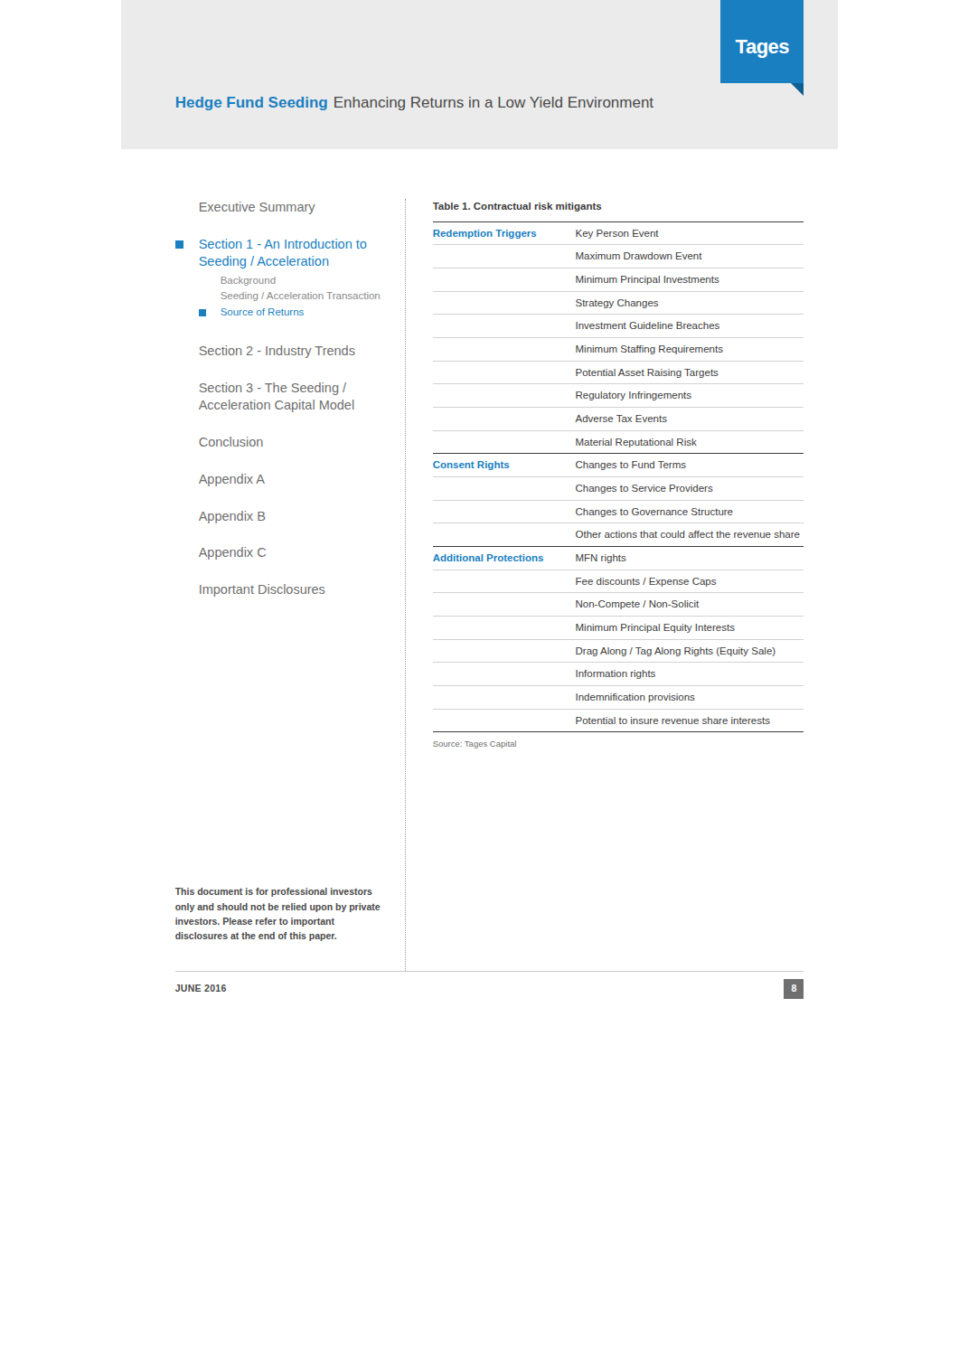Tages
Hedge Fund Seeding Enhancing Returns in a Low Yield Environment
Executive Summary
Section 1 - An Introduction to Seeding / Acceleration
Background
Seeding / Acceleration Transaction
Source of Returns
Section 2 - Industry Trends
Section 3 - The Seeding / Acceleration Capital Model
Conclusion
Appendix A
Appendix B
Appendix C
Important Disclosures
This document is for professional investors only and should not be relied upon by private investors. Please refer to important disclosures at the end of this paper.
Table 1. Contractual risk mitigants
| Redemption Triggers | Key Person Event |
| | Maximum Drawdown Event |
| | Minimum Principal Investments |
| | Strategy Changes |
| | Investment Guideline Breaches |
| | Minimum Staffing Requirements |
| | Potential Asset Raising Targets |
| | Regulatory Infringements |
| | Adverse Tax Events |
| | Material Reputational Risk |
| Consent Rights | Changes to Fund Terms |
| | Changes to Service Providers |
| | Changes to Governance Structure |
| | Other actions that could affect the revenue share |
| Additional Protections | MFN rights |
| | Fee discounts / Expense Caps |
| | Non-Compete / Non-Solicit |
| | Minimum Principal Equity Interests |
| | Drag Along / Tag Along Rights (Equity Sale) |
| | Information rights |
| | Indemnification provisions |
| | Potential to insure revenue share interests |
Source: Tages Capital
JUNE 2016
8